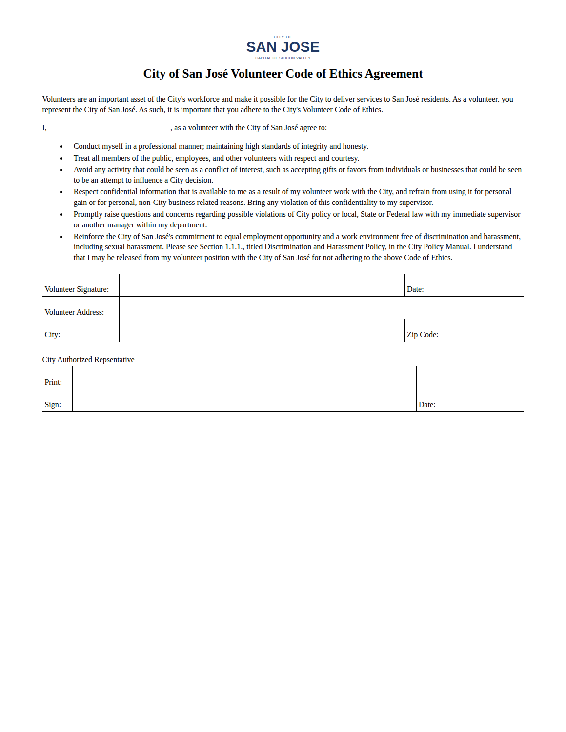CITY OF SAN JOSE CAPITAL OF SILICON VALLEY
City of San José Volunteer Code of Ethics Agreement
Volunteers are an important asset of the City's workforce and make it possible for the City to deliver services to San José residents. As a volunteer, you represent the City of San José. As such, it is important that you adhere to the City's Volunteer Code of Ethics.
I, , as a volunteer with the City of San José agree to:
Conduct myself in a professional manner; maintaining high standards of integrity and honesty.
Treat all members of the public, employees, and other volunteers with respect and courtesy.
Avoid any activity that could be seen as a conflict of interest, such as accepting gifts or favors from individuals or businesses that could be seen to be an attempt to influence a City decision.
Respect confidential information that is available to me as a result of my volunteer work with the City, and refrain from using it for personal gain or for personal, non-City business related reasons. Bring any violation of this confidentiality to my supervisor.
Promptly raise questions and concerns regarding possible violations of City policy or local, State or Federal law with my immediate supervisor or another manager within my department.
Reinforce the City of San José's commitment to equal employment opportunity and a work environment free of discrimination and harassment, including sexual harassment. Please see Section 1.1.1., titled Discrimination and Harassment Policy, in the City Policy Manual. I understand that I may be released from my volunteer position with the City of San José for not adhering to the above Code of Ethics.
| Volunteer Signature: | | Date: | |
| Volunteer Address: | |
| City: | | Zip Code: | |
City Authorized Repsentative
| Print: | | Date: | |
| Sign: | |